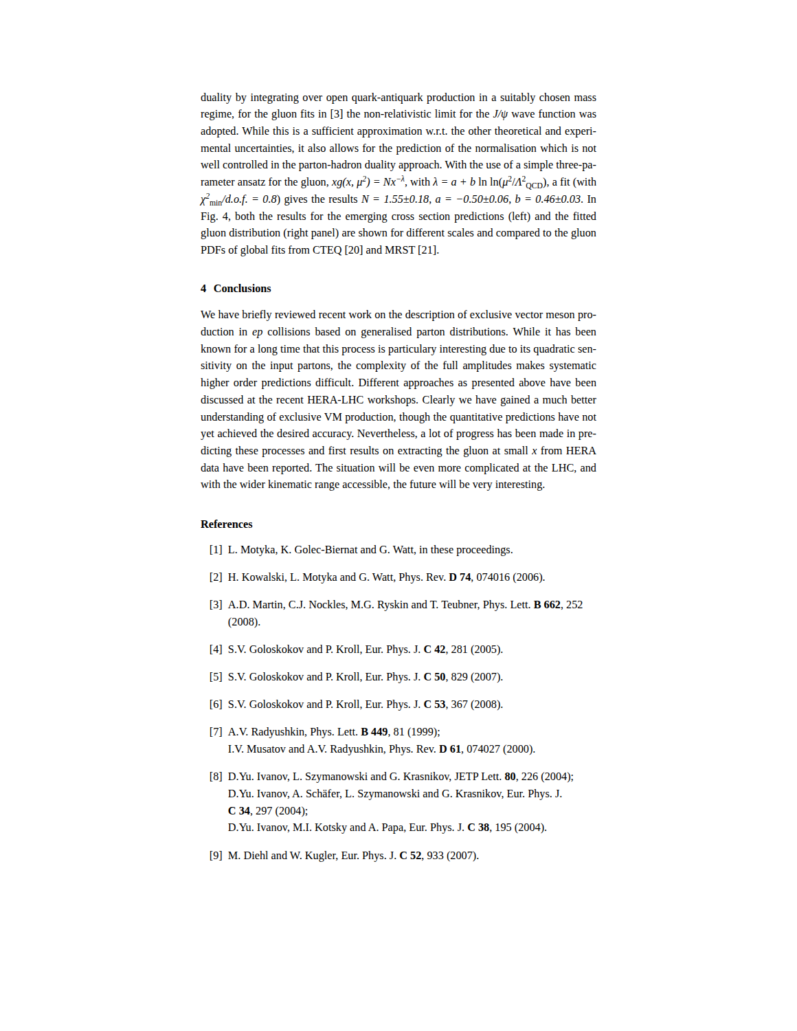duality by integrating over open quark-antiquark production in a suitably chosen mass regime, for the gluon fits in [3] the non-relativistic limit for the J/ψ wave function was adopted. While this is a sufficient approximation w.r.t. the other theoretical and experimental uncertainties, it also allows for the prediction of the normalisation which is not well controlled in the parton-hadron duality approach. With the use of a simple three-parameter ansatz for the gluon, xg(x, μ2) = Nx−λ, with λ = a + b ln ln(μ2/Λ2QCD), a fit (with χ2min/d.o.f. = 0.8) gives the results N = 1.55±0.18, a = −0.50±0.06, b = 0.46±0.03. In Fig. 4, both the results for the emerging cross section predictions (left) and the fitted gluon distribution (right panel) are shown for different scales and compared to the gluon PDFs of global fits from CTEQ [20] and MRST [21].
4 Conclusions
We have briefly reviewed recent work on the description of exclusive vector meson production in ep collisions based on generalised parton distributions. While it has been known for a long time that this process is particulary interesting due to its quadratic sensitivity on the input partons, the complexity of the full amplitudes makes systematic higher order predictions difficult. Different approaches as presented above have been discussed at the recent HERA-LHC workshops. Clearly we have gained a much better understanding of exclusive VM production, though the quantitative predictions have not yet achieved the desired accuracy. Nevertheless, a lot of progress has been made in predicting these processes and first results on extracting the gluon at small x from HERA data have been reported. The situation will be even more complicated at the LHC, and with the wider kinematic range accessible, the future will be very interesting.
References
[1] L. Motyka, K. Golec-Biernat and G. Watt, in these proceedings.
[2] H. Kowalski, L. Motyka and G. Watt, Phys. Rev. D 74, 074016 (2006).
[3] A.D. Martin, C.J. Nockles, M.G. Ryskin and T. Teubner, Phys. Lett. B 662, 252 (2008).
[4] S.V. Goloskokov and P. Kroll, Eur. Phys. J. C 42, 281 (2005).
[5] S.V. Goloskokov and P. Kroll, Eur. Phys. J. C 50, 829 (2007).
[6] S.V. Goloskokov and P. Kroll, Eur. Phys. J. C 53, 367 (2008).
[7] A.V. Radyushkin, Phys. Lett. B 449, 81 (1999); I.V. Musatov and A.V. Radyushkin, Phys. Rev. D 61, 074027 (2000).
[8] D.Yu. Ivanov, L. Szymanowski and G. Krasnikov, JETP Lett. 80, 226 (2004); D.Yu. Ivanov, A. Schäfer, L. Szymanowski and G. Krasnikov, Eur. Phys. J. C 34, 297 (2004); D.Yu. Ivanov, M.I. Kotsky and A. Papa, Eur. Phys. J. C 38, 195 (2004).
[9] M. Diehl and W. Kugler, Eur. Phys. J. C 52, 933 (2007).